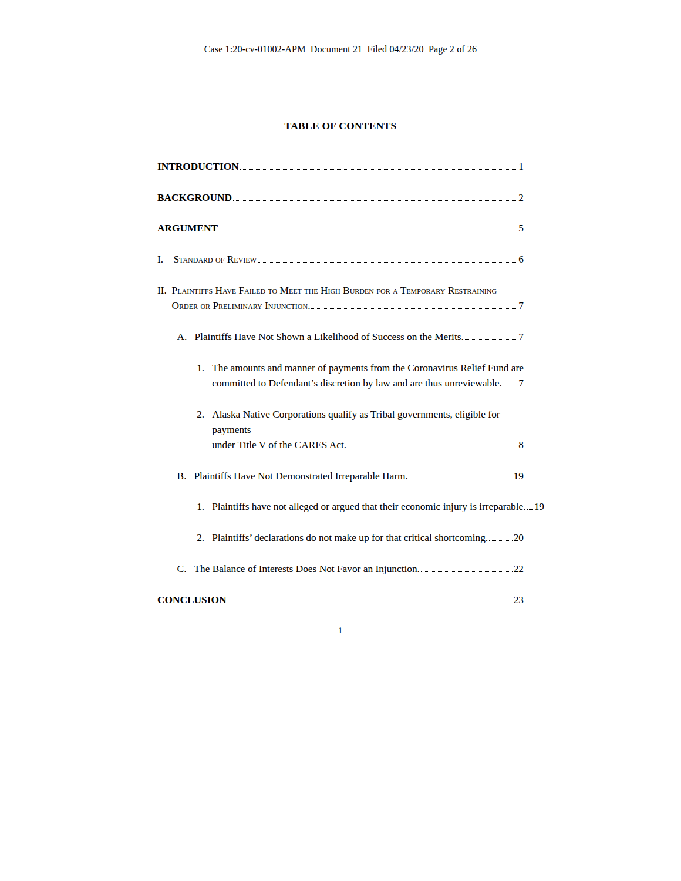Case 1:20-cv-01002-APM Document 21 Filed 04/23/20 Page 2 of 26
TABLE OF CONTENTS
INTRODUCTION 1
BACKGROUND 2
ARGUMENT 5
I. Standard of Review 6
II.
Plaintiffs Have Failed to Meet the High Burden for a Temporary Restraining
Order or Preliminary Injunction. 7
A. Plaintiffs Have Not Shown a Likelihood of Success on the Merits. 7
1.
The amounts and manner of payments from the Coronavirus Relief Fund are
committed to Defendant’s discretion by law and are thus unreviewable. 7
2.
Alaska Native Corporations qualify as Tribal governments, eligible for payments
under Title V of the CARES Act. 8
B. Plaintiffs Have Not Demonstrated Irreparable Harm. 19
1. Plaintiffs have not alleged or argued that their economic injury is irreparable. 19
2. Plaintiffs’ declarations do not make up for that critical shortcoming. 20
C. The Balance of Interests Does Not Favor an Injunction. 22
CONCLUSION 23
i